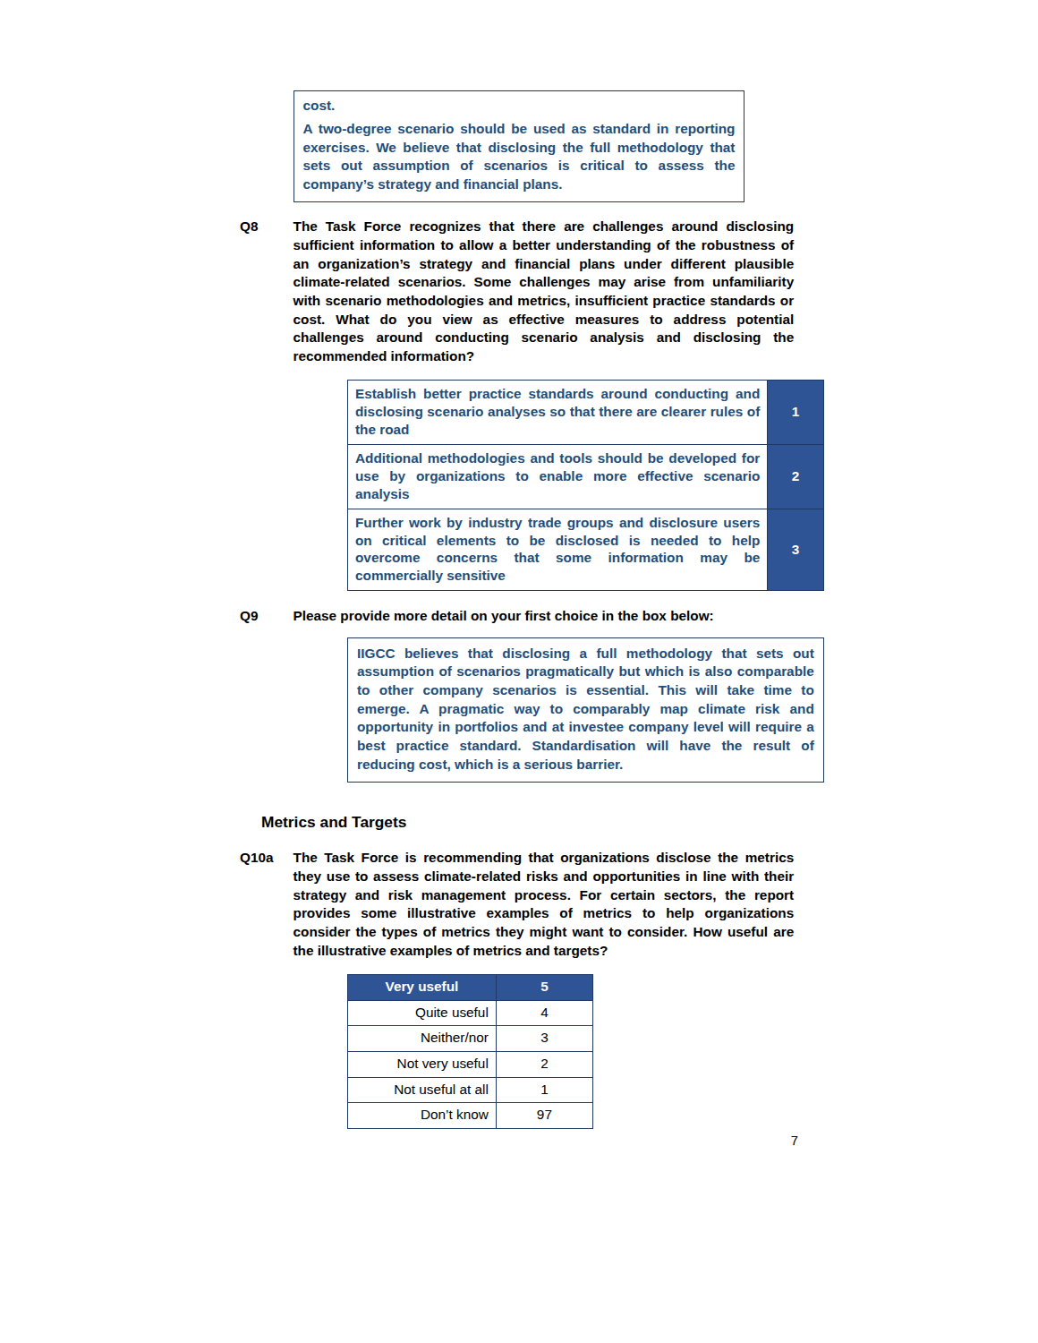cost.
A two-degree scenario should be used as standard in reporting exercises. We believe that disclosing the full methodology that sets out assumption of scenarios is critical to assess the company’s strategy and financial plans.
Q8
The Task Force recognizes that there are challenges around disclosing sufficient information to allow a better understanding of the robustness of an organization’s strategy and financial plans under different plausible climate-related scenarios. Some challenges may arise from unfamiliarity with scenario methodologies and metrics, insufficient practice standards or cost. What do you view as effective measures to address potential challenges around conducting scenario analysis and disclosing the recommended information?
| Establish better practice standards around conducting and disclosing scenario analyses so that there are clearer rules of the road | 1 |
| Additional methodologies and tools should be developed for use by organizations to enable more effective scenario analysis | 2 |
| Further work by industry trade groups and disclosure users on critical elements to be disclosed is needed to help overcome concerns that some information may be commercially sensitive | 3 |
Q9
Please provide more detail on your first choice in the box below:
IIGCC believes that disclosing a full methodology that sets out assumption of scenarios pragmatically but which is also comparable to other company scenarios is essential. This will take time to emerge. A pragmatic way to comparably map climate risk and opportunity in portfolios and at investee company level will require a best practice standard. Standardisation will have the result of reducing cost, which is a serious barrier.
Metrics and Targets
Q10a
The Task Force is recommending that organizations disclose the metrics they use to assess climate-related risks and opportunities in line with their strategy and risk management process. For certain sectors, the report provides some illustrative examples of metrics to help organizations consider the types of metrics they might want to consider. How useful are the illustrative examples of metrics and targets?
| Very useful | 5 |
| Quite useful | 4 |
| Neither/nor | 3 |
| Not very useful | 2 |
| Not useful at all | 1 |
| Don’t know | 97 |
7